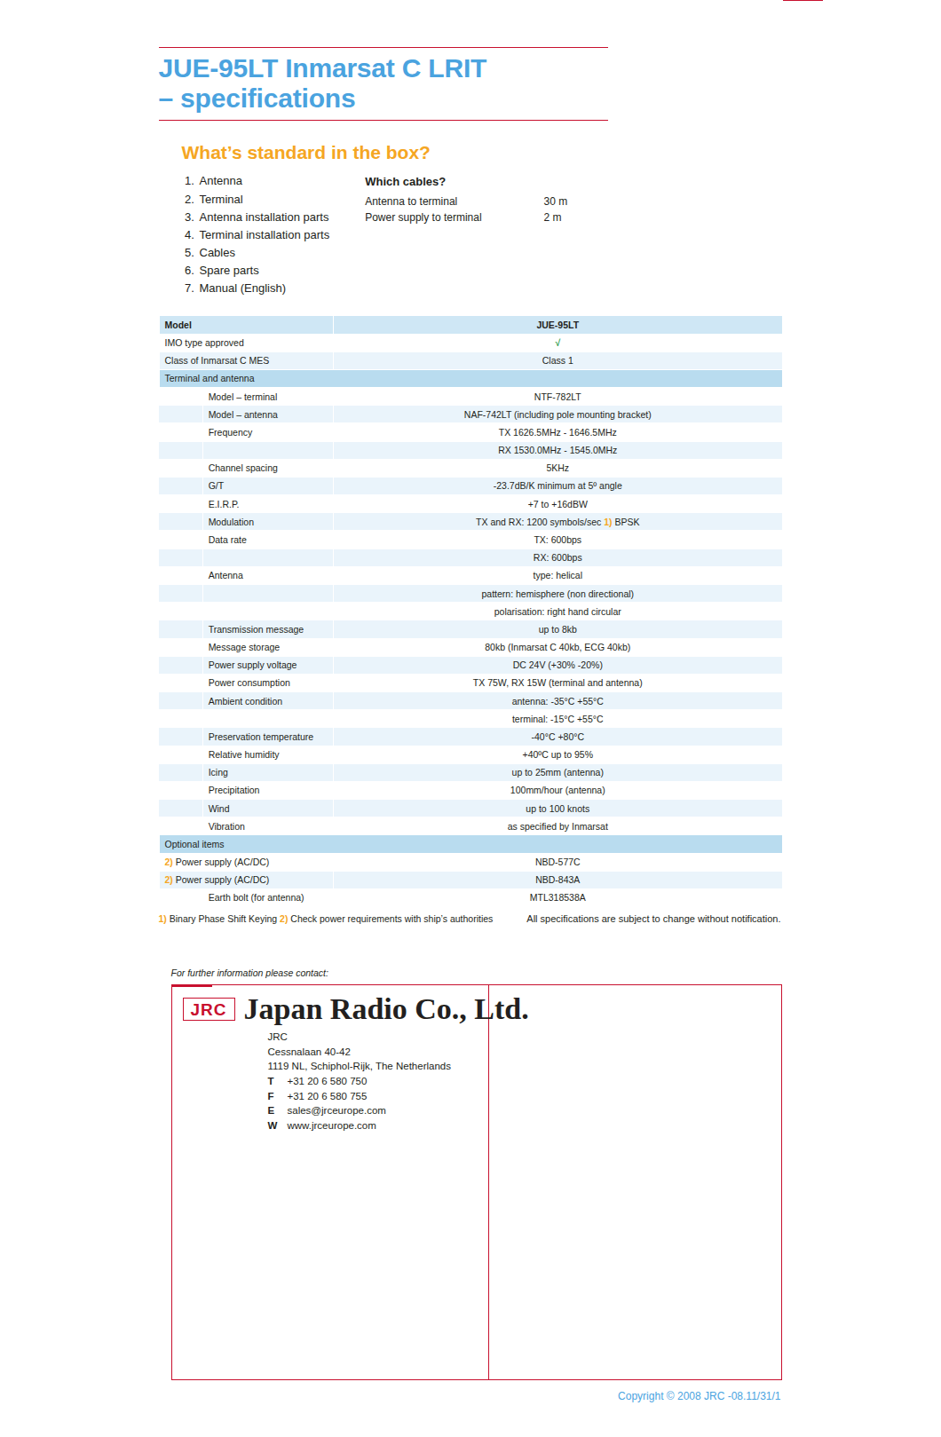JUE-95LT Inmarsat C LRIT– specifications
What’s standard in the box?
Antenna
Terminal
Antenna installation parts
Terminal installation parts
Cables
Spare parts
Manual (English)
Which cables?
| Antenna to terminal | 30 m |
| Power supply to terminal | 2 m |
| Model | JUE-95LT |
| IMO type approved | √ |
| Class of Inmarsat C MES | Class 1 |
| Terminal and antenna |
| | Model – terminal | NTF-782LT |
| | Model – antenna | NAF-742LT (including pole mounting bracket) |
| | Frequency | TX 1626.5MHz - 1646.5MHz |
| | | RX 1530.0MHz - 1545.0MHz |
| | Channel spacing | 5KHz |
| | G/T | -23.7dB/K minimum at 5º angle |
| | E.I.R.P. | +7 to +16dBW |
| | Modulation | TX and RX: 1200 symbols/sec 1) BPSK |
| | Data rate | TX: 600bps |
| | | RX: 600bps |
| | Antenna | type: helical |
| | | pattern: hemisphere (non directional) |
| | | polarisation: right hand circular |
| | Transmission message | up to 8kb |
| | Message storage | 80kb (Inmarsat C 40kb, ECG 40kb) |
| | Power supply voltage | DC 24V (+30% -20%) |
| | Power consumption | TX 75W, RX 15W (terminal and antenna) |
| | Ambient condition | antenna: -35°C +55°C |
| | | terminal: -15°C +55°C |
| | Preservation temperature | -40°C +80°C |
| | Relative humidity | +40ºC up to 95% |
| | Icing | up to 25mm (antenna) |
| | Precipitation | 100mm/hour (antenna) |
| | Wind | up to 100 knots |
| | Vibration | as specified by Inmarsat |
| Optional items |
| 2) Power supply (AC/DC) | NBD-577C |
| 2) Power supply (AC/DC) | NBD-843A |
| | Earth bolt (for antenna) | MTL318538A |
1) Binary Phase Shift Keying 2) Check power requirements with ship’s authorities
All specifications are subject to change without notification.
For further information please contact:
JRC
Japan Radio Co., Ltd.
JRC
Cessnalaan 40-42
1119 NL, Schiphol-Rijk, The Netherlands
| T | +31 20 6 580 750 |
| F | +31 20 6 580 755 |
| E | sales@jrceurope.com |
| W | www.jrceurope.com |
Copyright © 2008 JRC -08.11/31/1